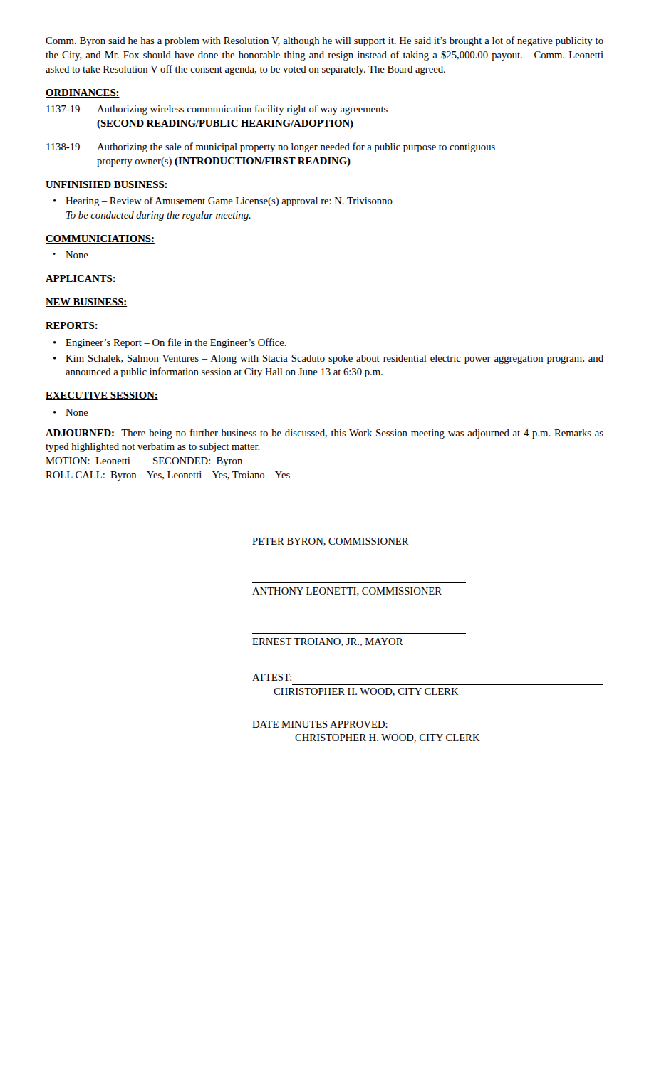Comm. Byron said he has a problem with Resolution V, although he will support it. He said it’s brought a lot of negative publicity to the City, and Mr. Fox should have done the honorable thing and resign instead of taking a $25,000.00 payout. Comm. Leonetti asked to take Resolution V off the consent agenda, to be voted on separately. The Board agreed.
ORDINANCES:
1137-19
Authorizing wireless communication facility right of way agreements
(SECOND READING/PUBLIC HEARING/ADOPTION)
1138-19
Authorizing the sale of municipal property no longer needed for a public purpose to contiguous
property owner(s) (INTRODUCTION/FIRST READING)
UNFINISHED BUSINESS:
Hearing – Review of Amusement Game License(s) approval re: N. Trivisonno
To be conducted during the regular meeting.
COMMUNICIATIONS:
None
APPLICANTS:
NEW BUSINESS:
REPORTS:
Engineer’s Report – On file in the Engineer’s Office.
Kim Schalek, Salmon Ventures – Along with Stacia Scaduto spoke about residential electric power aggregation program, and announced a public information session at City Hall on June 13 at 6:30 p.m.
EXECUTIVE SESSION:
None
ADJOURNED: There being no further business to be discussed, this Work Session meeting was adjourned at 4 p.m. Remarks as typed highlighted not verbatim as to subject matter.
MOTION: Leonetti SECONDED: Byron
ROLL CALL: Byron – Yes, Leonetti – Yes, Troiano – Yes
PETER BYRON, COMMISSIONER
ANTHONY LEONETTI, COMMISSIONER
ERNEST TROIANO, JR., MAYOR
ATTEST:
CHRISTOPHER H. WOOD, CITY CLERK
DATE MINUTES APPROVED:
CHRISTOPHER H. WOOD, CITY CLERK